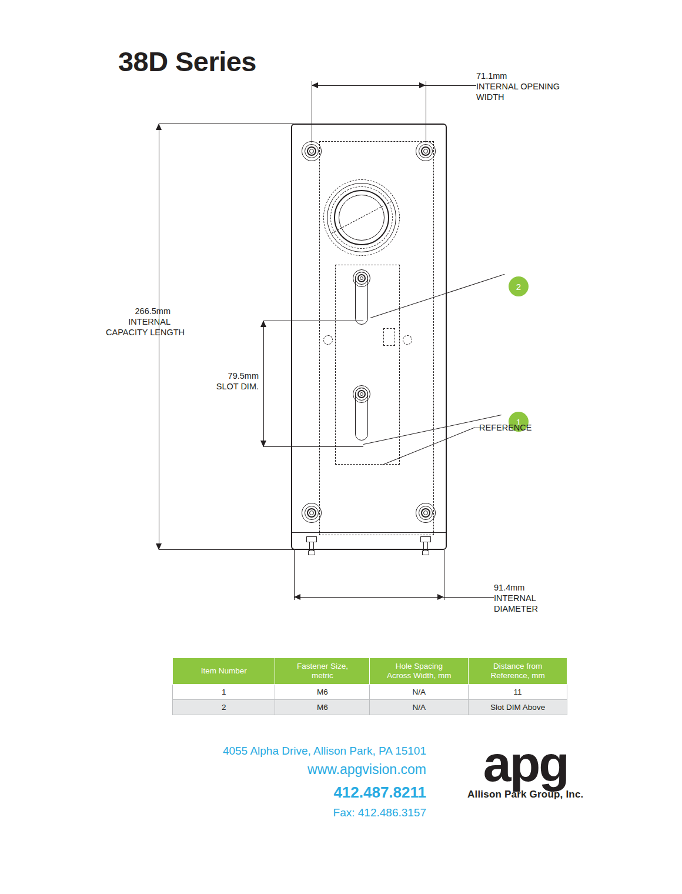38D Series
71.1mm
INTERNAL OPENING
WIDTH
266.5mm
INTERNAL
CAPACITY LENGTH
79.5mm
SLOT DIM.
91.4mm
INTERNAL
DIAMETER
2
1
REFERENCE
| Item Number | Fastener Size, metric | Hole Spacing Across Width, mm | Distance from Reference, mm |
| --- | --- | --- | --- |
| 1 | M6 | N/A | 11 |
| 2 | M6 | N/A | Slot DIM Above |
4055 Alpha Drive, Allison Park, PA 15101
www.apgvision.com
412.487.8211
Fax: 412.486.3157
apg
Allison Park Group, Inc.